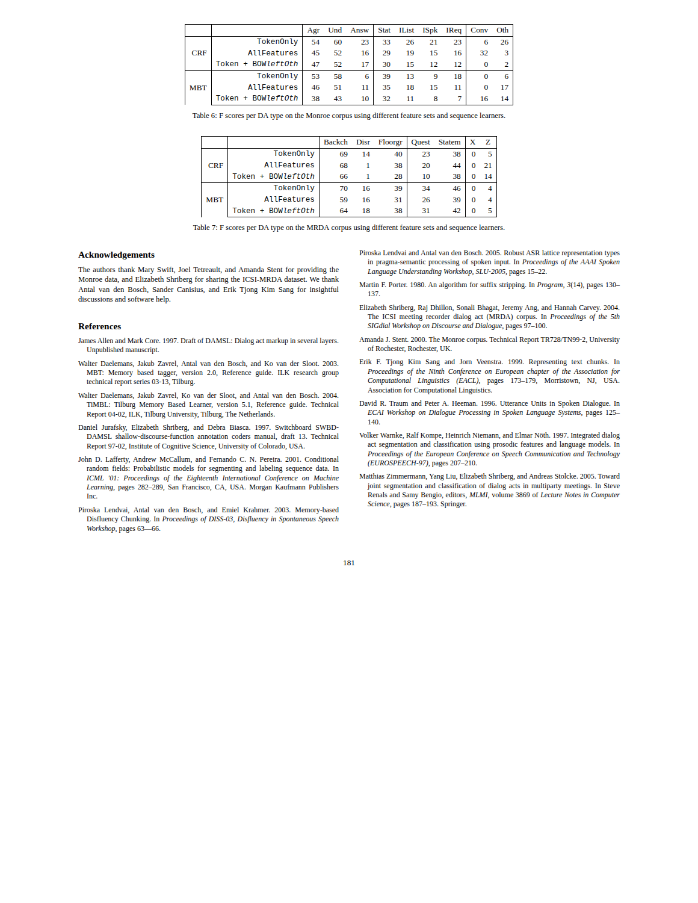| | | Agr | Und | Answ | Stat | IList | ISpk | IReq | Conv | Oth |
| --- | --- | --- | --- | --- | --- | --- | --- | --- | --- | --- |
| CRF | TokenOnly | 54 | 60 | 23 | 33 | 26 | 21 | 23 | 6 | 26 |
| AllFeatures | 45 | 52 | 16 | 29 | 19 | 15 | 16 | 32 | 3 |
| Token + BOW leftOth | 47 | 52 | 17 | 30 | 15 | 12 | 12 | 0 | 2 |
| MBT | TokenOnly | 53 | 58 | 6 | 39 | 13 | 9 | 18 | 0 | 6 |
| AllFeatures | 46 | 51 | 11 | 35 | 18 | 15 | 11 | 0 | 17 |
| Token + BOW leftOth | 38 | 43 | 10 | 32 | 11 | 8 | 7 | 16 | 14 |
Table 6: F scores per DA type on the Monroe corpus using different feature sets and sequence learners.
| | | Backch | Disr | Floorgr | Quest | Statem | X | Z |
| --- | --- | --- | --- | --- | --- | --- | --- | --- |
| CRF | TokenOnly | 69 | 14 | 40 | 23 | 38 | 0 | 5 |
| AllFeatures | 68 | 1 | 38 | 20 | 44 | 0 | 21 |
| Token + BOW leftOth | 66 | 1 | 28 | 10 | 38 | 0 | 14 |
| MBT | TokenOnly | 70 | 16 | 39 | 34 | 46 | 0 | 4 |
| AllFeatures | 59 | 16 | 31 | 26 | 39 | 0 | 4 |
| Token + BOW leftOth | 64 | 18 | 38 | 31 | 42 | 0 | 5 |
Table 7: F scores per DA type on the MRDA corpus using different feature sets and sequence learners.
Acknowledgements
The authors thank Mary Swift, Joel Tetreault, and Amanda Stent for providing the Monroe data, and Elizabeth Shriberg for sharing the ICSI-MRDA dataset. We thank Antal van den Bosch, Sander Canisius, and Erik Tjong Kim Sang for insightful discussions and software help.
References
James Allen and Mark Core. 1997. Draft of DAMSL: Dialog act markup in several layers. Unpublished manuscript.
Walter Daelemans, Jakub Zavrel, Antal van den Bosch, and Ko van der Sloot. 2003. MBT: Memory based tagger, version 2.0, Reference guide. ILK research group technical report series 03-13, Tilburg.
Walter Daelemans, Jakub Zavrel, Ko van der Sloot, and Antal van den Bosch. 2004. TiMBL: Tilburg Memory Based Learner, version 5.1, Reference guide. Technical Report 04-02, ILK, Tilburg University, Tilburg, The Netherlands.
Daniel Jurafsky, Elizabeth Shriberg, and Debra Biasca. 1997. Switchboard SWBD-DAMSL shallow-discourse-function annotation coders manual, draft 13. Technical Report 97-02, Institute of Cognitive Science, University of Colorado, USA.
John D. Lafferty, Andrew McCallum, and Fernando C. N. Pereira. 2001. Conditional random fields: Probabilistic models for segmenting and labeling sequence data. In ICML '01: Proceedings of the Eighteenth International Conference on Machine Learning, pages 282–289, San Francisco, CA, USA. Morgan Kaufmann Publishers Inc.
Piroska Lendvai, Antal van den Bosch, and Emiel Krahmer. 2003. Memory-based Disfluency Chunking. In Proceedings of DISS-03, Disfluency in Spontaneous Speech Workshop, pages 63—66.
Piroska Lendvai and Antal van den Bosch. 2005. Robust ASR lattice representation types in pragma-semantic processing of spoken input. In Proceedings of the AAAI Spoken Language Understanding Workshop, SLU-2005, pages 15–22.
Martin F. Porter. 1980. An algorithm for suffix stripping. In Program, 3(14), pages 130–137.
Elizabeth Shriberg, Raj Dhillon, Sonali Bhagat, Jeremy Ang, and Hannah Carvey. 2004. The ICSI meeting recorder dialog act (MRDA) corpus. In Proceedings of the 5th SIGdial Workshop on Discourse and Dialogue, pages 97–100.
Amanda J. Stent. 2000. The Monroe corpus. Technical Report TR728/TN99-2, University of Rochester, Rochester, UK.
Erik F. Tjong Kim Sang and Jorn Veenstra. 1999. Representing text chunks. In Proceedings of the Ninth Conference on European chapter of the Association for Computational Linguistics (EACL), pages 173–179, Morristown, NJ, USA. Association for Computational Linguistics.
David R. Traum and Peter A. Heeman. 1996. Utterance Units in Spoken Dialogue. In ECAI Workshop on Dialogue Processing in Spoken Language Systems, pages 125–140.
Volker Warnke, Ralf Kompe, Heinrich Niemann, and Elmar Nöth. 1997. Integrated dialog act segmentation and classification using prosodic features and language models. In Proceedings of the European Conference on Speech Communication and Technology (EUROSPEECH-97), pages 207–210.
Matthias Zimmermann, Yang Liu, Elizabeth Shriberg, and Andreas Stolcke. 2005. Toward joint segmentation and classification of dialog acts in multiparty meetings. In Steve Renals and Samy Bengio, editors, MLMI, volume 3869 of Lecture Notes in Computer Science, pages 187–193. Springer.
181